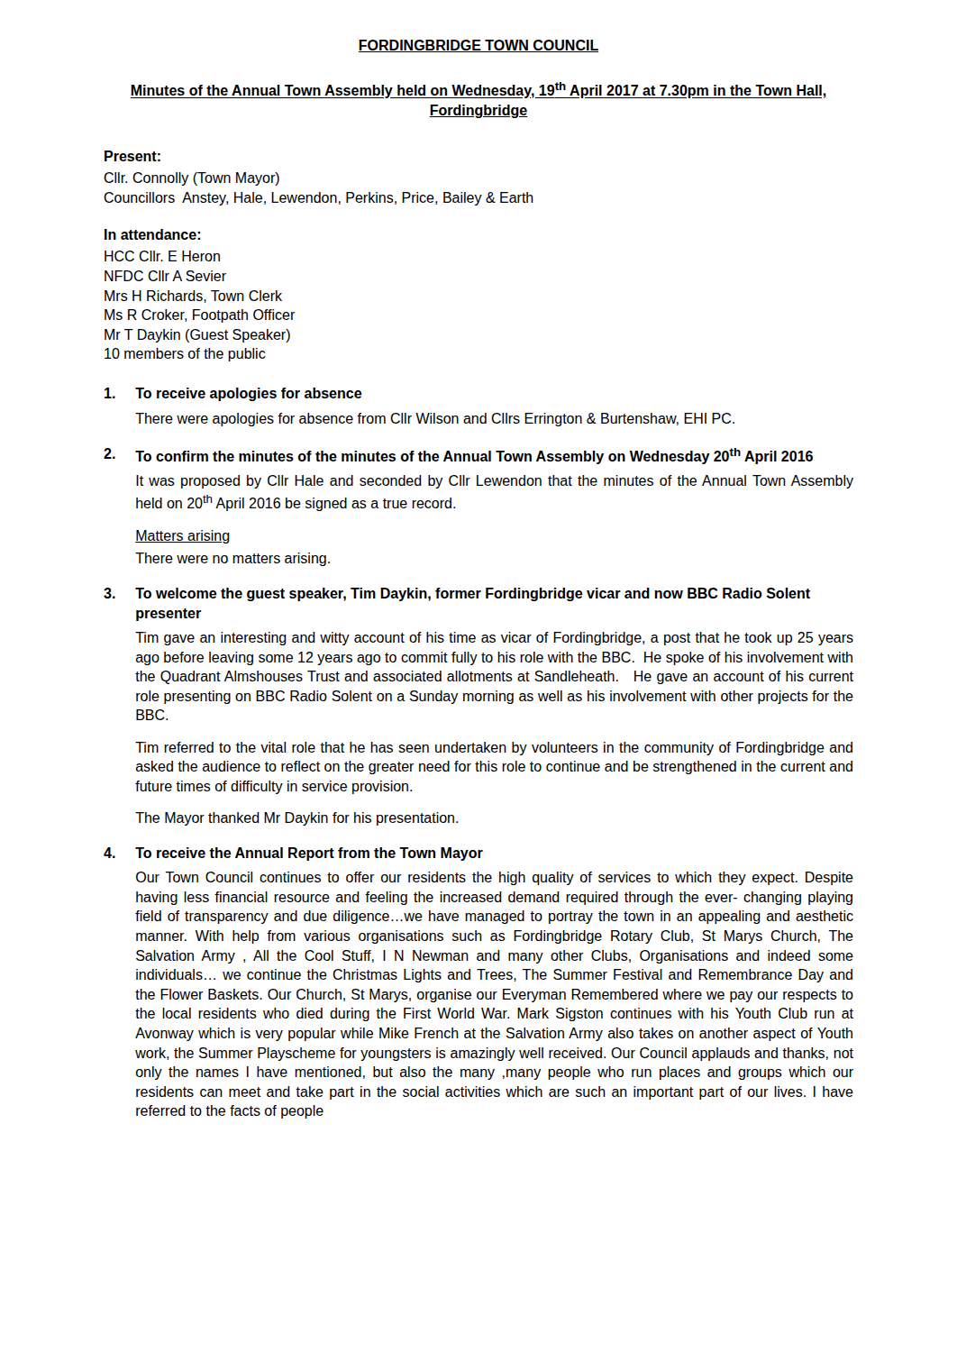FORDINGBRIDGE TOWN COUNCIL
Minutes of the Annual Town Assembly held on Wednesday, 19th April 2017 at 7.30pm in the Town Hall, Fordingbridge
Present:
Cllr. Connolly (Town Mayor)
Councillors Anstey, Hale, Lewendon, Perkins, Price, Bailey & Earth
In attendance:
HCC Cllr. E Heron
NFDC Cllr A Sevier
Mrs H Richards, Town Clerk
Ms R Croker, Footpath Officer
Mr T Daykin (Guest Speaker)
10 members of the public
To receive apologies for absence
There were apologies for absence from Cllr Wilson and Cllrs Errington & Burtenshaw, EHI PC.
To confirm the minutes of the minutes of the Annual Town Assembly on Wednesday 20th April 2016
It was proposed by Cllr Hale and seconded by Cllr Lewendon that the minutes of the Annual Town Assembly held on 20th April 2016 be signed as a true record.
Matters arising
There were no matters arising.
To welcome the guest speaker, Tim Daykin, former Fordingbridge vicar and now BBC Radio Solent presenter
Tim gave an interesting and witty account of his time as vicar of Fordingbridge, a post that he took up 25 years ago before leaving some 12 years ago to commit fully to his role with the BBC. He spoke of his involvement with the Quadrant Almshouses Trust and associated allotments at Sandleheath. He gave an account of his current role presenting on BBC Radio Solent on a Sunday morning as well as his involvement with other projects for the BBC.
Tim referred to the vital role that he has seen undertaken by volunteers in the community of Fordingbridge and asked the audience to reflect on the greater need for this role to continue and be strengthened in the current and future times of difficulty in service provision.
The Mayor thanked Mr Daykin for his presentation.
To receive the Annual Report from the Town Mayor
Our Town Council continues to offer our residents the high quality of services to which they expect. Despite having less financial resource and feeling the increased demand required through the ever- changing playing field of transparency and due diligence…we have managed to portray the town in an appealing and aesthetic manner. With help from various organisations such as Fordingbridge Rotary Club, St Marys Church, The Salvation Army , All the Cool Stuff, I N Newman and many other Clubs, Organisations and indeed some individuals… we continue the Christmas Lights and Trees, The Summer Festival and Remembrance Day and the Flower Baskets. Our Church, St Marys, organise our Everyman Remembered where we pay our respects to the local residents who died during the First World War. Mark Sigston continues with his Youth Club run at Avonway which is very popular while Mike French at the Salvation Army also takes on another aspect of Youth work, the Summer Playscheme for youngsters is amazingly well received. Our Council applauds and thanks, not only the names I have mentioned, but also the many ,many people who run places and groups which our residents can meet and take part in the social activities which are such an important part of our lives. I have referred to the facts of people